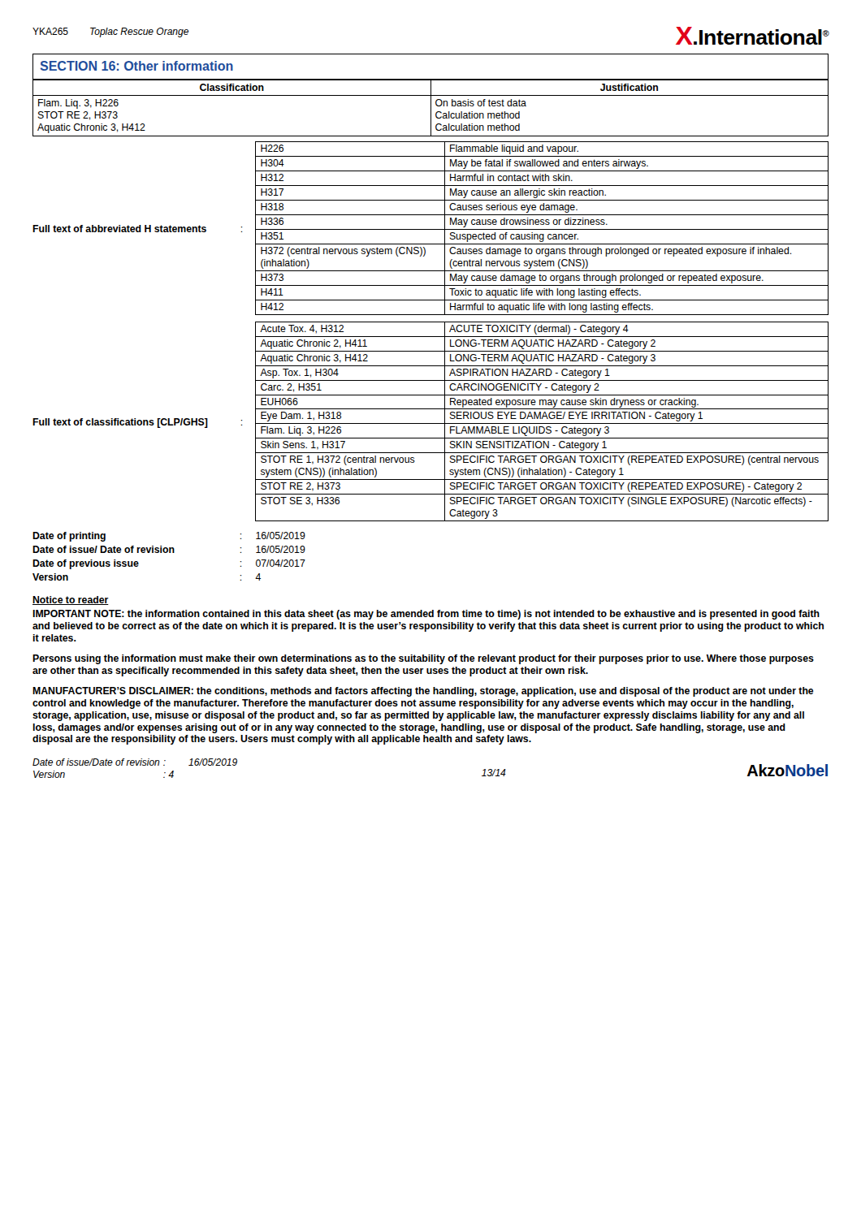YKA265 Toplac Rescue Orange
X.International®
SECTION 16: Other information
| Classification | Justification |
| --- | --- |
| Flam. Liq. 3, H226 STOT RE 2, H373 Aquatic Chronic 3, H412 | On basis of test data Calculation method Calculation method |
| Full text of abbreviated H statements | : | / H226 / Flammable liquid and vapour. / / H304 / May be fatal if swallowed and enters airways. / / H312 / Harmful in contact with skin. / / H317 / May cause an allergic skin reaction. / / H318 / Causes serious eye damage. / / H336 / May cause drowsiness or dizziness. / / H351 / Suspected of causing cancer. / / H372 (central nervous system (CNS)) (inhalation) / Causes damage to organs through prolonged or repeated exposure if inhaled. (central nervous system (CNS)) / / H373 / May cause damage to organs through prolonged or repeated exposure. / / H411 / Toxic to aquatic life with long lasting effects. / / H412 / Harmful to aquatic life with long lasting effects. / |
| Full text of classifications [CLP/GHS] | : | / Acute Tox. 4, H312 / ACUTE TOXICITY (dermal) - Category 4 / / Aquatic Chronic 2, H411 / LONG-TERM AQUATIC HAZARD - Category 2 / / Aquatic Chronic 3, H412 / LONG-TERM AQUATIC HAZARD - Category 3 / / Asp. Tox. 1, H304 / ASPIRATION HAZARD - Category 1 / / Carc. 2, H351 / CARCINOGENICITY - Category 2 / / EUH066 / Repeated exposure may cause skin dryness or cracking. / / Eye Dam. 1, H318 / SERIOUS EYE DAMAGE/ EYE IRRITATION - Category 1 / / Flam. Liq. 3, H226 / FLAMMABLE LIQUIDS - Category 3 / / Skin Sens. 1, H317 / SKIN SENSITIZATION - Category 1 / / STOT RE 1, H372 (central nervous system (CNS)) (inhalation) / SPECIFIC TARGET ORGAN TOXICITY (REPEATED EXPOSURE) (central nervous system (CNS)) (inhalation) - Category 1 / / STOT RE 2, H373 / SPECIFIC TARGET ORGAN TOXICITY (REPEATED EXPOSURE) - Category 2 / / STOT SE 3, H336 / SPECIFIC TARGET ORGAN TOXICITY (SINGLE EXPOSURE) (Narcotic effects) - Category 3 / |
| Date of printing | : | 16/05/2019 |
| Date of issue/ Date of revision | : | 16/05/2019 |
| Date of previous issue | : | 07/04/2017 |
| Version | : | 4 |
Notice to reader
IMPORTANT NOTE: the information contained in this data sheet (as may be amended from time to time) is not intended to be exhaustive and is presented in good faith and believed to be correct as of the date on which it is prepared. It is the user’s responsibility to verify that this data sheet is current prior to using the product to which it relates.
Persons using the information must make their own determinations as to the suitability of the relevant product for their purposes prior to use. Where those purposes are other than as specifically recommended in this safety data sheet, then the user uses the product at their own risk.
MANUFACTURER’S DISCLAIMER: the conditions, methods and factors affecting the handling, storage, application, use and disposal of the product are not under the control and knowledge of the manufacturer. Therefore the manufacturer does not assume responsibility for any adverse events which may occur in the handling, storage, application, use, misuse or disposal of the product and, so far as permitted by applicable law, the manufacturer expressly disclaims liability for any and all loss, damages and/or expenses arising out of or in any way connected to the storage, handling, use or disposal of the product. Safe handling, storage, use and disposal are the responsibility of the users. Users must comply with all applicable health and safety laws.
| Date of issue/Date of revision | : | 16/05/2019 |
| Version | : 4 | |
13/14
Akzo Nobel